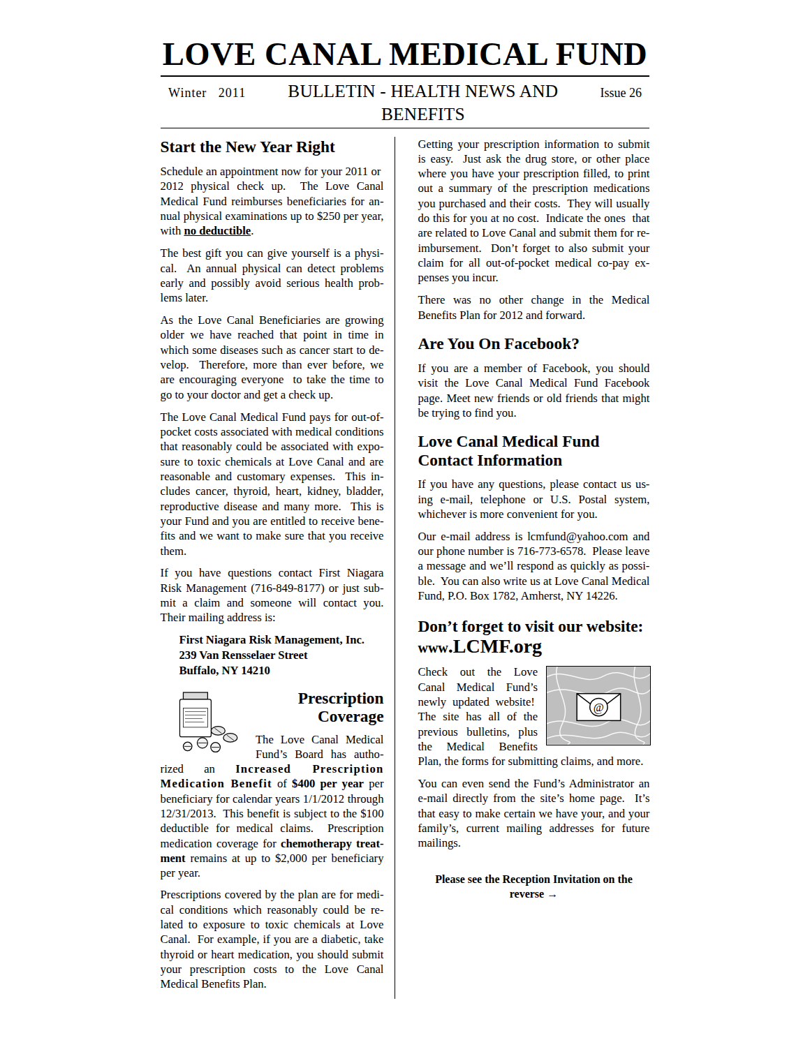LOVE CANAL MEDICAL FUND
Winter 2011 BULLETIN - HEALTH NEWS AND BENEFITS Issue 26
Start the New Year Right
Schedule an appointment now for your 2011 or 2012 physical check up. The Love Canal Medical Fund reimburses beneficiaries for annual physical examinations up to $250 per year, with no deductible.
The best gift you can give yourself is a physical. An annual physical can detect problems early and possibly avoid serious health problems later.
As the Love Canal Beneficiaries are growing older we have reached that point in time in which some diseases such as cancer start to develop. Therefore, more than ever before, we are encouraging everyone to take the time to go to your doctor and get a check up.
The Love Canal Medical Fund pays for out-of-pocket costs associated with medical conditions that reasonably could be associated with exposure to toxic chemicals at Love Canal and are reasonable and customary expenses. This includes cancer, thyroid, heart, kidney, bladder, reproductive disease and many more. This is your Fund and you are entitled to receive benefits and we want to make sure that you receive them.
If you have questions contact First Niagara Risk Management (716-849-8177) or just submit a claim and someone will contact you. Their mailing address is:
First Niagara Risk Management, Inc.
239 Van Rensselaer Street
Buffalo, NY 14210
Prescription Coverage
The Love Canal Medical Fund’s Board has authorized an Increased Prescription Medication Benefit of $400 per year per beneficiary for calendar years 1/1/2012 through 12/31/2013. This benefit is subject to the $100 deductible for medical claims. Prescription medication coverage for chemotherapy treatment remains at up to $2,000 per beneficiary per year.
Prescriptions covered by the plan are for medical conditions which reasonably could be related to exposure to toxic chemicals at Love Canal. For example, if you are a diabetic, take thyroid or heart medication, you should submit your prescription costs to the Love Canal Medical Benefits Plan.
Getting your prescription information to submit is easy. Just ask the drug store, or other place where you have your prescription filled, to print out a summary of the prescription medications you purchased and their costs. They will usually do this for you at no cost. Indicate the ones that are related to Love Canal and submit them for reimbursement. Don’t forget to also submit your claim for all out-of-pocket medical co-pay expenses you incur.
There was no other change in the Medical Benefits Plan for 2012 and forward.
Are You On Facebook?
If you are a member of Facebook, you should visit the Love Canal Medical Fund Facebook page. Meet new friends or old friends that might be trying to find you.
Love Canal Medical Fund Contact Information
If you have any questions, please contact us using e-mail, telephone or U.S. Postal system, whichever is more convenient for you.
Our e-mail address is lcmfund@yahoo.com and our phone number is 716-773-6578. Please leave a message and we’ll respond as quickly as possible. You can also write us at Love Canal Medical Fund, P.O. Box 1782, Amherst, NY 14226.
Don’t forget to visit our website:
www.LCMF.org
@
Check out the Love Canal Medical Fund’s newly updated website! The site has all of the previous bulletins, plus the Medical Benefits Plan, the forms for submitting claims, and more.
You can even send the Fund’s Administrator an e-mail directly from the site’s home page. It’s that easy to make certain we have your, and your family’s, current mailing addresses for future mailings.
Please see the Reception Invitation on the reverse →